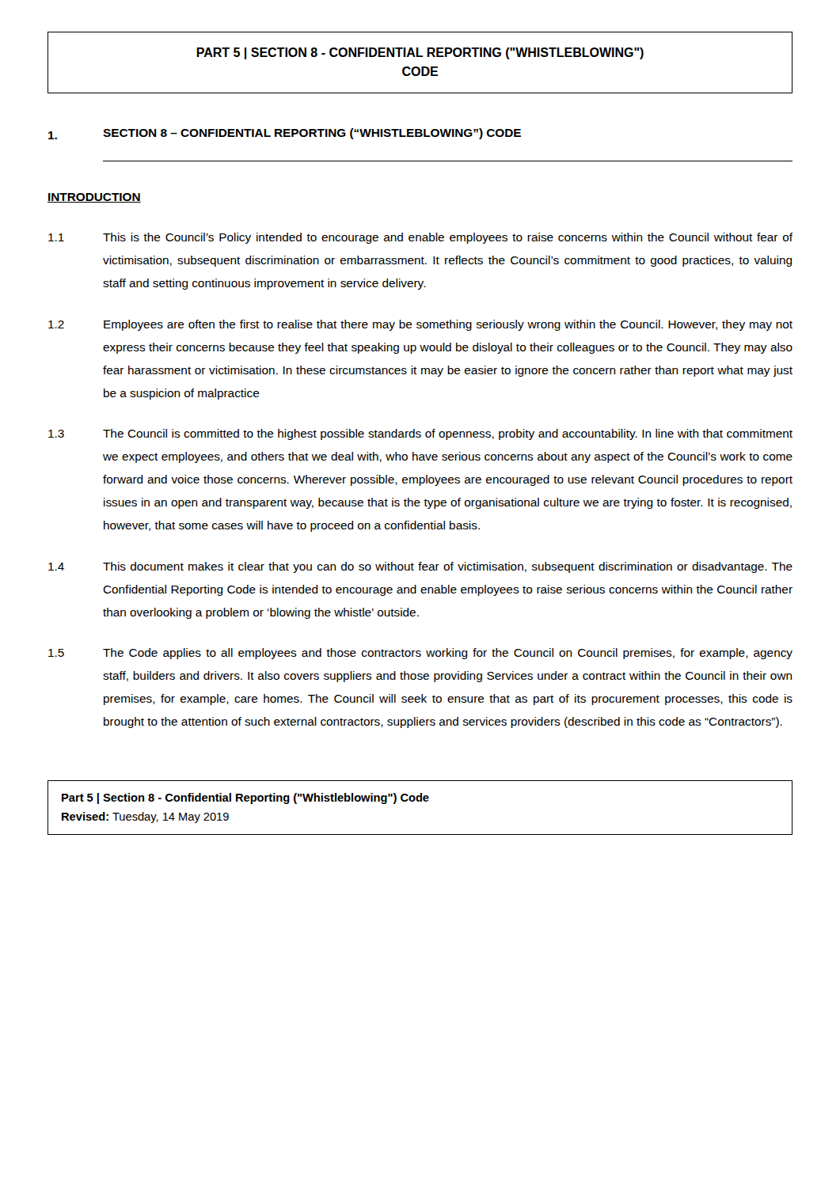PART 5 | SECTION 8 - CONFIDENTIAL REPORTING ("WHISTLEBLOWING")
CODE
1.
SECTION 8 – CONFIDENTIAL REPORTING (“WHISTLEBLOWING”) CODE
INTRODUCTION
1.1 This is the Council’s Policy intended to encourage and enable employees to raise concerns within the Council without fear of victimisation, subsequent discrimination or embarrassment. It reflects the Council’s commitment to good practices, to valuing staff and setting continuous improvement in service delivery.
1.2 Employees are often the first to realise that there may be something seriously wrong within the Council. However, they may not express their concerns because they feel that speaking up would be disloyal to their colleagues or to the Council. They may also fear harassment or victimisation. In these circumstances it may be easier to ignore the concern rather than report what may just be a suspicion of malpractice
1.3 The Council is committed to the highest possible standards of openness, probity and accountability. In line with that commitment we expect employees, and others that we deal with, who have serious concerns about any aspect of the Council’s work to come forward and voice those concerns. Wherever possible, employees are encouraged to use relevant Council procedures to report issues in an open and transparent way, because that is the type of organisational culture we are trying to foster. It is recognised, however, that some cases will have to proceed on a confidential basis.
1.4 This document makes it clear that you can do so without fear of victimisation, subsequent discrimination or disadvantage. The Confidential Reporting Code is intended to encourage and enable employees to raise serious concerns within the Council rather than overlooking a problem or ‘blowing the whistle’ outside.
1.5 The Code applies to all employees and those contractors working for the Council on Council premises, for example, agency staff, builders and drivers. It also covers suppliers and those providing Services under a contract within the Council in their own premises, for example, care homes. The Council will seek to ensure that as part of its procurement processes, this code is brought to the attention of such external contractors, suppliers and services providers (described in this code as “Contractors”).
Part 5 | Section 8 - Confidential Reporting ("Whistleblowing") Code
Revised: Tuesday, 14 May 2019